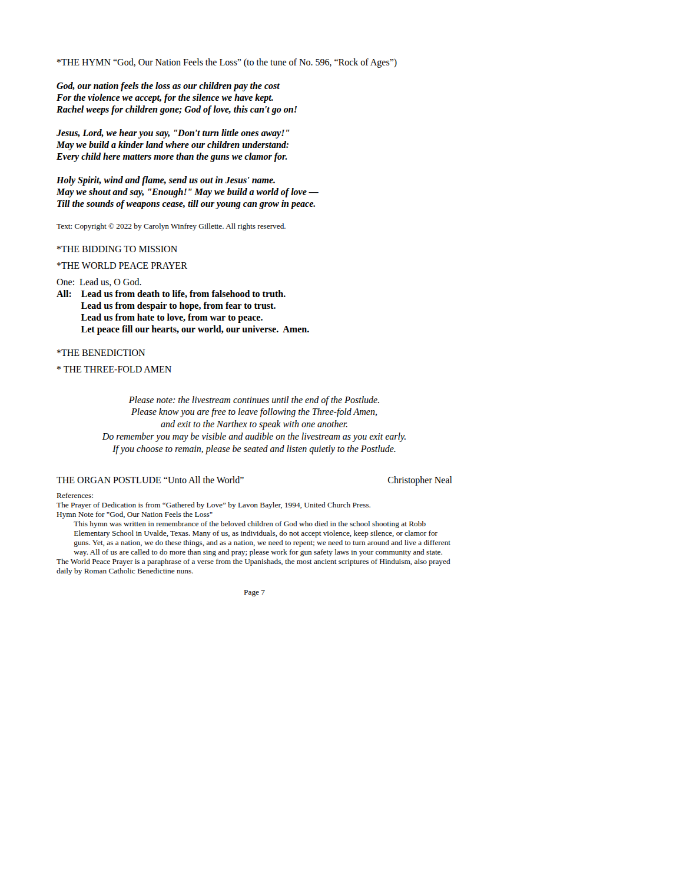*THE HYMN “God, Our Nation Feels the Loss” (to the tune of No. 596, “Rock of Ages”)
God, our nation feels the loss as our children pay the cost
For the violence we accept, for the silence we have kept.
Rachel weeps for children gone; God of love, this can't go on!
Jesus, Lord, we hear you say, "Don't turn little ones away!"
May we build a kinder land where our children understand:
Every child here matters more than the guns we clamor for.
Holy Spirit, wind and flame, send us out in Jesus' name.
May we shout and say, "Enough!" May we build a world of love —
Till the sounds of weapons cease, till our young can grow in peace.
Text: Copyright © 2022 by Carolyn Winfrey Gillette. All rights reserved.
*THE BIDDING TO MISSION
*THE WORLD PEACE PRAYER
One: Lead us, O God. All: Lead us from death to life, from falsehood to truth. Lead us from despair to hope, from fear to trust. Lead us from hate to love, from war to peace. Let peace fill our hearts, our world, our universe. Amen.
*THE BENEDICTION
* THE THREE-FOLD AMEN
Please note: the livestream continues until the end of the Postlude.
Please know you are free to leave following the Three-fold Amen,
and exit to the Narthex to speak with one another.
Do remember you may be visible and audible on the livestream as you exit early.
If you choose to remain, please be seated and listen quietly to the Postlude.
THE ORGAN POSTLUDE “Unto All the World” Christopher Neal
References:
The Prayer of Dedication is from “Gathered by Love” by Lavon Bayler, 1994, United Church Press.
Hymn Note for "God, Our Nation Feels the Loss"
This hymn was written in remembrance of the beloved children of God who died in the school shooting at Robb Elementary School in Uvalde, Texas. Many of us, as individuals, do not accept violence, keep silence, or clamor for guns. Yet, as a nation, we do these things, and as a nation, we need to repent; we need to turn around and live a different way. All of us are called to do more than sing and pray; please work for gun safety laws in your community and state.
The World Peace Prayer is a paraphrase of a verse from the Upanishads, the most ancient scriptures of Hinduism, also prayed daily by Roman Catholic Benedictine nuns.
Page 7